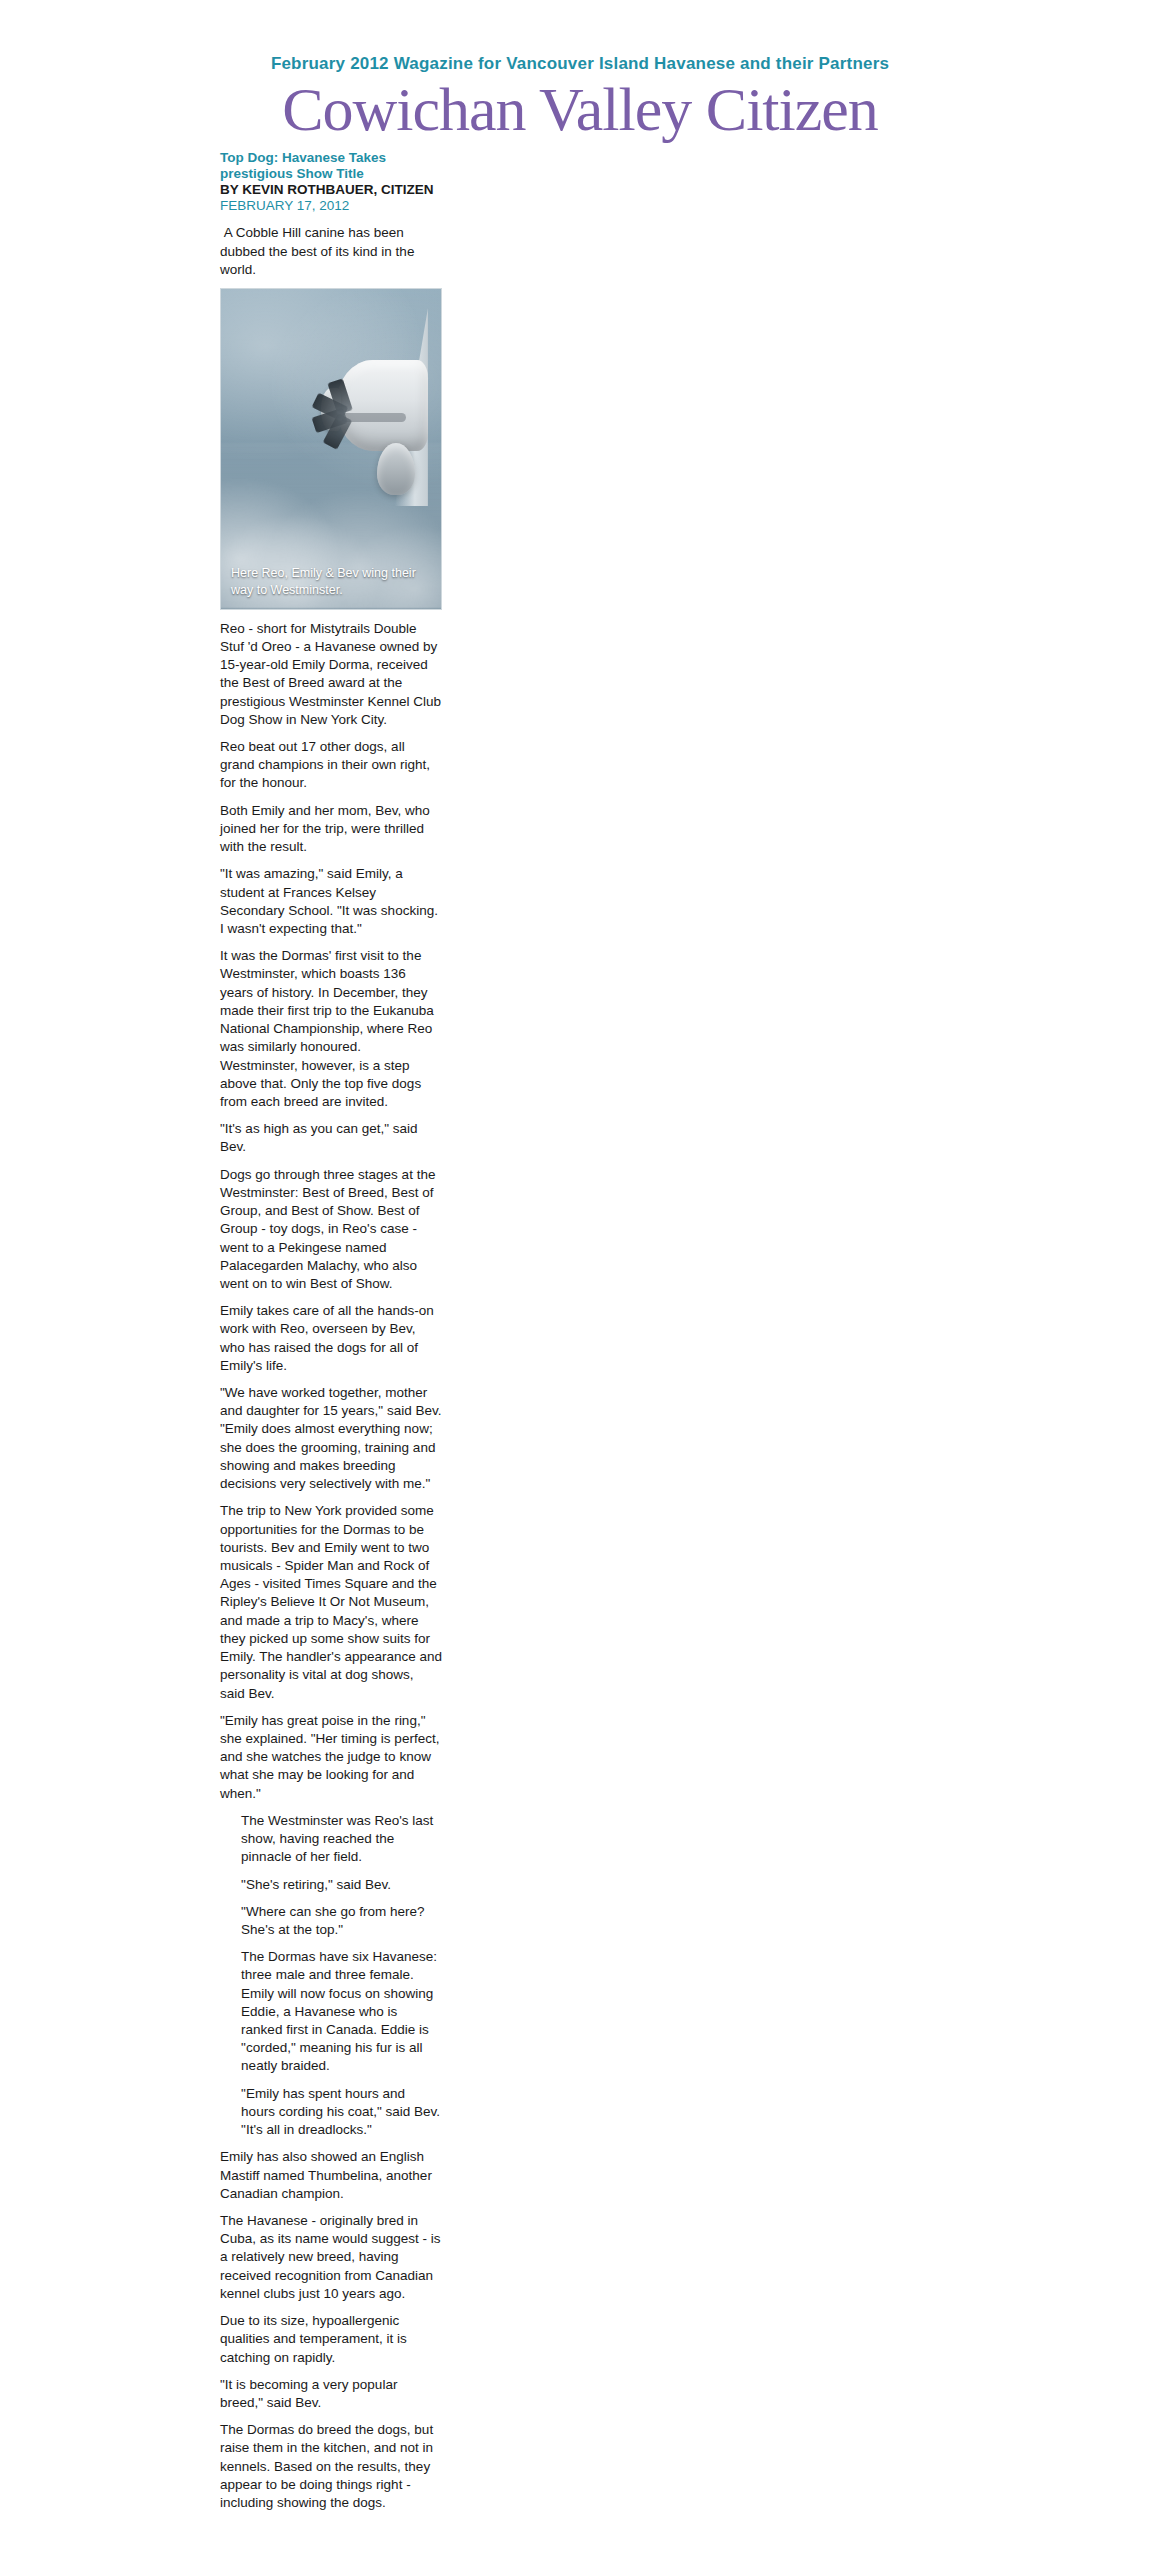February 2012 Wagazine for Vancouver Island Havanese and their Partners
Cowichan Valley Citizen
Top Dog: Havanese Takes prestigious Show Title
BY KEVIN ROTHBAUER, CITIZEN
FEBRUARY 17, 2012
A Cobble Hill canine has been dubbed the best of its kind in the world.
Here Reo, Emily & Bev wing their way to Westminster.
Reo - short for Mistytrails Double Stuf 'd Oreo - a Havanese owned by 15-year-old Emily Dorma, received the Best of Breed award at the prestigious Westminster Kennel Club Dog Show in New York City.
Reo beat out 17 other dogs, all grand champions in their own right, for the honour.
Both Emily and her mom, Bev, who joined her for the trip, were thrilled with the result.
"It was amazing," said Emily, a student at Frances Kelsey Secondary School. "It was shocking. I wasn't expecting that."
It was the Dormas' first visit to the Westminster, which boasts 136 years of history. In December, they made their first trip to the Eukanuba National Championship, where Reo was similarly honoured. Westminster, however, is a step above that. Only the top five dogs from each breed are invited.
"It's as high as you can get," said Bev.
Dogs go through three stages at the Westminster: Best of Breed, Best of Group, and Best of Show. Best of Group - toy dogs, in Reo's case - went to a Pekingese named Palacegarden Malachy, who also went on to win Best of Show.
Emily takes care of all the hands-on work with Reo, overseen by Bev, who has raised the dogs for all of Emily's life.
"We have worked together, mother and daughter for 15 years," said Bev. "Emily does almost everything now; she does the grooming, training and showing and makes breeding decisions very selectively with me."
The trip to New York provided some opportunities for the Dormas to be tourists. Bev and Emily went to two musicals - Spider Man and Rock of Ages - visited Times Square and the Ripley's Believe It Or Not Museum, and made a trip to Macy's, where they picked up some show suits for Emily. The handler's appearance and personality is vital at dog shows, said Bev.
"Emily has great poise in the ring," she explained. "Her timing is perfect, and she watches the judge to know what she may be looking for and when."
The Westminster was Reo's last show, having reached the pinnacle of her field.
"She's retiring," said Bev.
"Where can she go from here? She's at the top."
The Dormas have six Havanese: three male and three female. Emily will now focus on showing Eddie, a Havanese who is ranked first in Canada. Eddie is "corded," meaning his fur is all neatly braided.
"Emily has spent hours and hours cording his coat," said Bev. "It's all in dreadlocks."
Emily has also showed an English Mastiff named Thumbelina, another Canadian champion.
The Havanese - originally bred in Cuba, as its name would suggest - is a relatively new breed, having received recognition from Canadian kennel clubs just 10 years ago.
Due to its size, hypoallergenic qualities and temperament, it is catching on rapidly.
"It is becoming a very popular breed," said Bev.
The Dormas do breed the dogs, but raise them in the kitchen, and not in kennels. Based on the results, they appear to be doing things right - including showing the dogs.